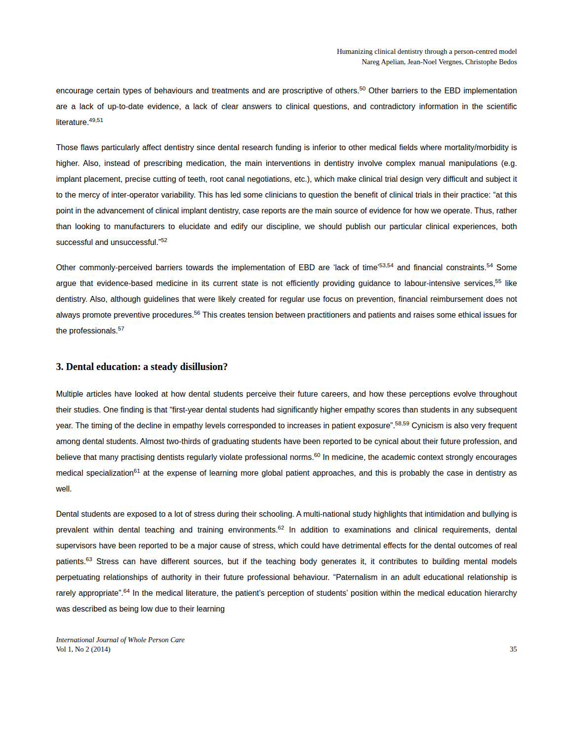Humanizing clinical dentistry through a person-centred model Nareg Apelian, Jean-Noel Vergnes, Christophe Bedos
encourage certain types of behaviours and treatments and are proscriptive of others.50 Other barriers to the EBD implementation are a lack of up-to-date evidence, a lack of clear answers to clinical questions, and contradictory information in the scientific literature.49,51
Those flaws particularly affect dentistry since dental research funding is inferior to other medical fields where mortality/morbidity is higher. Also, instead of prescribing medication, the main interventions in dentistry involve complex manual manipulations (e.g. implant placement, precise cutting of teeth, root canal negotiations, etc.), which make clinical trial design very difficult and subject it to the mercy of inter-operator variability. This has led some clinicians to question the benefit of clinical trials in their practice: “at this point in the advancement of clinical implant dentistry, case reports are the main source of evidence for how we operate. Thus, rather than looking to manufacturers to elucidate and edify our discipline, we should publish our particular clinical experiences, both successful and unsuccessful.”52
Other commonly-perceived barriers towards the implementation of EBD are ‘lack of time’53,54 and financial constraints.54 Some argue that evidence-based medicine in its current state is not efficiently providing guidance to labour-intensive services,55 like dentistry. Also, although guidelines that were likely created for regular use focus on prevention, financial reimbursement does not always promote preventive procedures.56 This creates tension between practitioners and patients and raises some ethical issues for the professionals.57
3. Dental education: a steady disillusion?
Multiple articles have looked at how dental students perceive their future careers, and how these perceptions evolve throughout their studies. One finding is that “first-year dental students had significantly higher empathy scores than students in any subsequent year. The timing of the decline in empathy levels corresponded to increases in patient exposure”.58,59 Cynicism is also very frequent among dental students. Almost two-thirds of graduating students have been reported to be cynical about their future profession, and believe that many practising dentists regularly violate professional norms.60 In medicine, the academic context strongly encourages medical specialization61 at the expense of learning more global patient approaches, and this is probably the case in dentistry as well.
Dental students are exposed to a lot of stress during their schooling. A multi-national study highlights that intimidation and bullying is prevalent within dental teaching and training environments.62 In addition to examinations and clinical requirements, dental supervisors have been reported to be a major cause of stress, which could have detrimental effects for the dental outcomes of real patients.63 Stress can have different sources, but if the teaching body generates it, it contributes to building mental models perpetuating relationships of authority in their future professional behaviour. “Paternalism in an adult educational relationship is rarely appropriate”.64 In the medical literature, the patient’s perception of students’ position within the medical education hierarchy was described as being low due to their learning
International Journal of Whole Person Care
Vol 1, No 2 (2014)
35